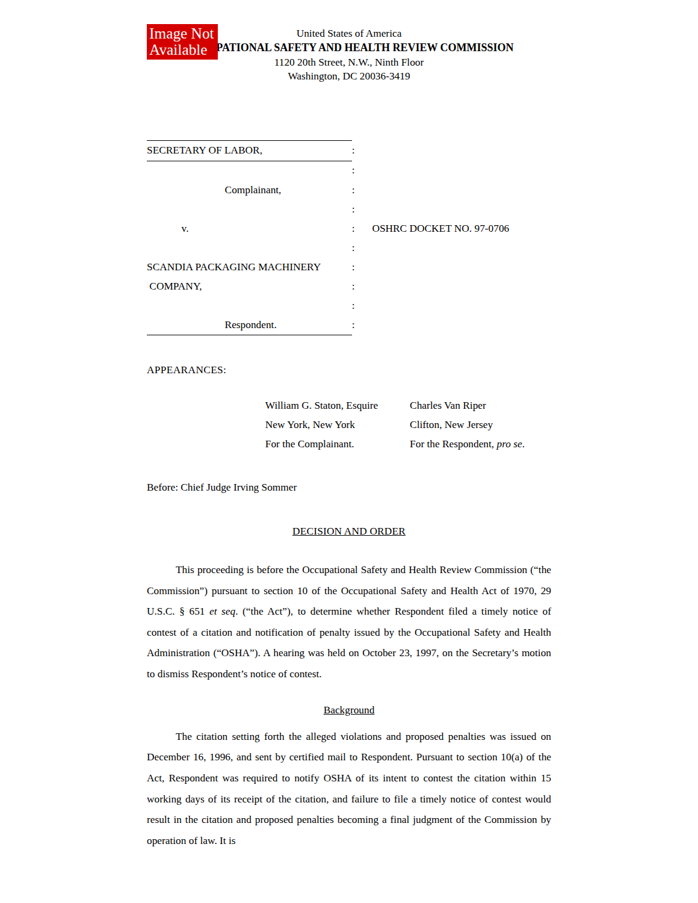Image Not
Available
United States of America
OCCUPATIONAL SAFETY AND HEALTH REVIEW COMMISSION
1120 20th Street, N.W., Ninth Floor
Washington, DC 20036-3419
| SECRETARY OF LABOR, | : | |
| | : | |
| Complainant, | : | |
| | : | |
| v. | : | OSHRC DOCKET NO. 97-0706 |
| | : | |
| SCANDIA PACKAGING MACHINERY | : | |
| COMPANY, | : | |
| | : | |
| Respondent. | : | |
APPEARANCES:
| William G. Staton, Esquire | Charles Van Riper |
| New York, New York | Clifton, New Jersey |
| For the Complainant. | For the Respondent, pro se . |
Before: Chief Judge Irving Sommer
DECISION AND ORDER
This proceeding is before the Occupational Safety and Health Review Commission (“the Commission”) pursuant to section 10 of the Occupational Safety and Health Act of 1970, 29 U.S.C. § 651 et seq. (“the Act”), to determine whether Respondent filed a timely notice of contest of a citation and notification of penalty issued by the Occupational Safety and Health Administration (“OSHA”). A hearing was held on October 23, 1997, on the Secretary’s motion to dismiss Respondent’s notice of contest.
Background
The citation setting forth the alleged violations and proposed penalties was issued on December 16, 1996, and sent by certified mail to Respondent. Pursuant to section 10(a) of the Act, Respondent was required to notify OSHA of its intent to contest the citation within 15 working days of its receipt of the citation, and failure to file a timely notice of contest would result in the citation and proposed penalties becoming a final judgment of the Commission by operation of law. It is